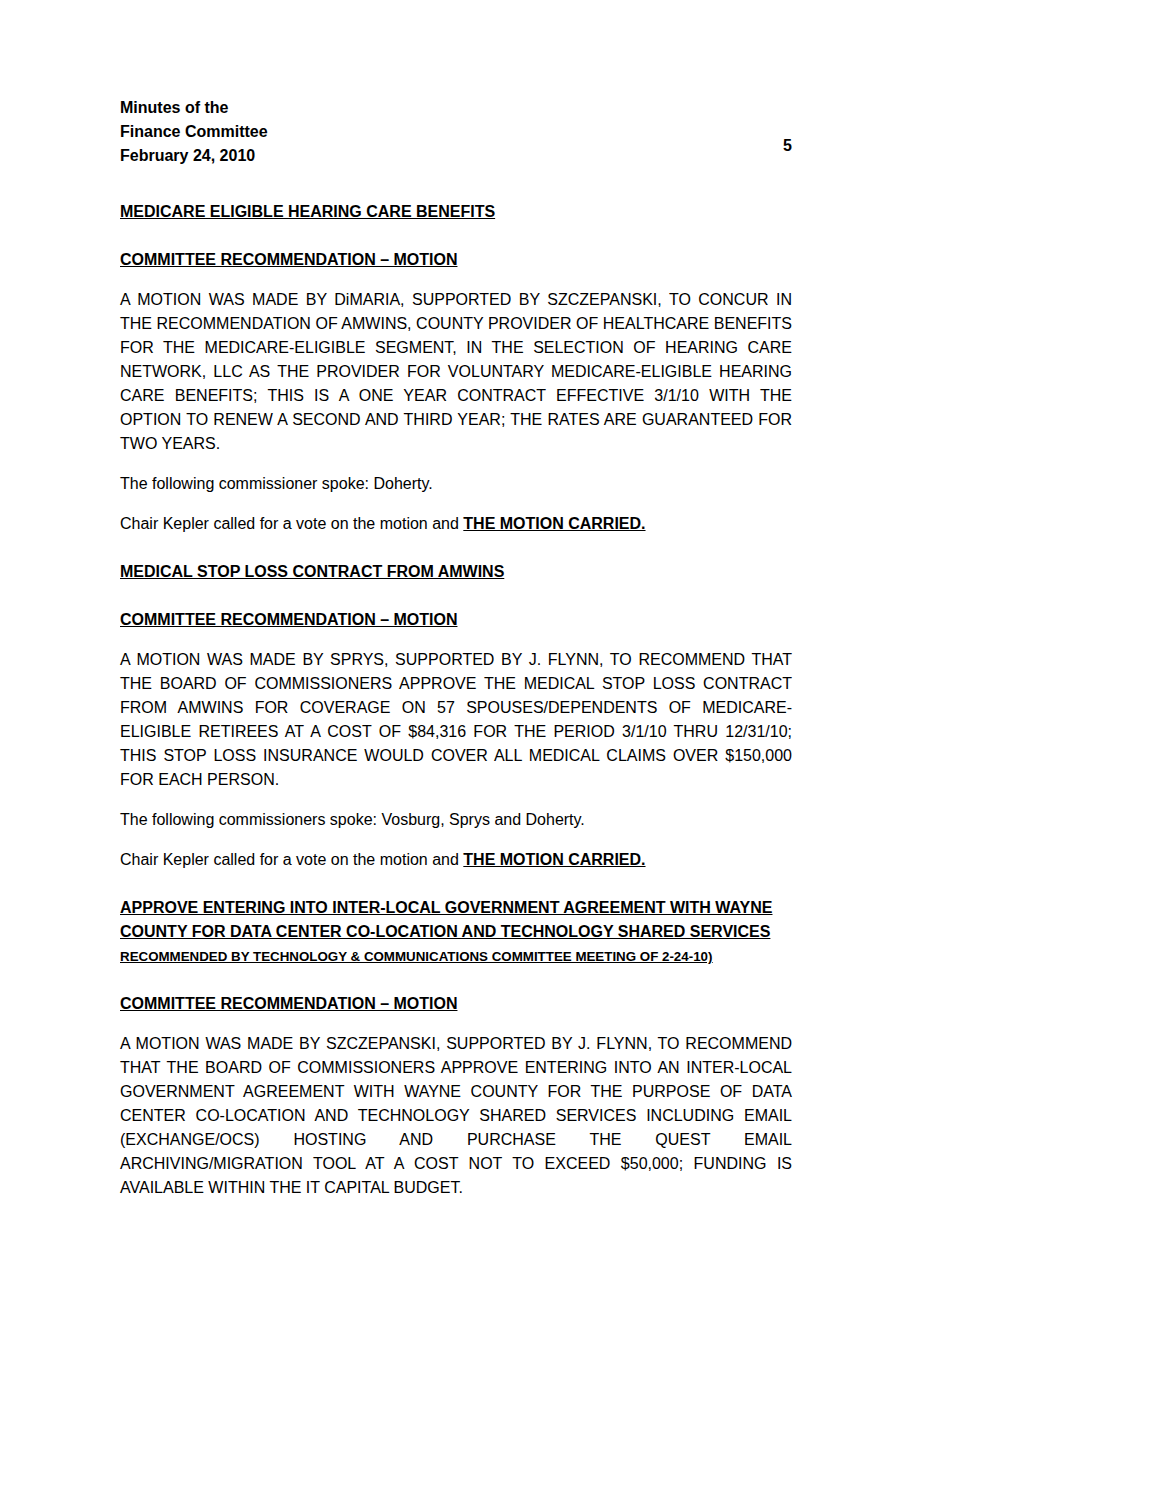Minutes of the
Finance Committee
February 24, 2010 5
MEDICARE ELIGIBLE HEARING CARE BENEFITS
COMMITTEE RECOMMENDATION – MOTION
A MOTION WAS MADE BY DiMARIA, SUPPORTED BY SZCZEPANSKI, TO CONCUR IN THE RECOMMENDATION OF AMWINS, COUNTY PROVIDER OF HEALTHCARE BENEFITS FOR THE MEDICARE-ELIGIBLE SEGMENT, IN THE SELECTION OF HEARING CARE NETWORK, LLC AS THE PROVIDER FOR VOLUNTARY MEDICARE-ELIGIBLE HEARING CARE BENEFITS; THIS IS A ONE YEAR CONTRACT EFFECTIVE 3/1/10 WITH THE OPTION TO RENEW A SECOND AND THIRD YEAR; THE RATES ARE GUARANTEED FOR TWO YEARS.
The following commissioner spoke: Doherty.
Chair Kepler called for a vote on the motion and THE MOTION CARRIED.
MEDICAL STOP LOSS CONTRACT FROM AMWINS
COMMITTEE RECOMMENDATION – MOTION
A MOTION WAS MADE BY SPRYS, SUPPORTED BY J. FLYNN, TO RECOMMEND THAT THE BOARD OF COMMISSIONERS APPROVE THE MEDICAL STOP LOSS CONTRACT FROM AMWINS FOR COVERAGE ON 57 SPOUSES/DEPENDENTS OF MEDICARE-ELIGIBLE RETIREES AT A COST OF $84,316 FOR THE PERIOD 3/1/10 THRU 12/31/10; THIS STOP LOSS INSURANCE WOULD COVER ALL MEDICAL CLAIMS OVER $150,000 FOR EACH PERSON.
The following commissioners spoke: Vosburg, Sprys and Doherty.
Chair Kepler called for a vote on the motion and THE MOTION CARRIED.
APPROVE ENTERING INTO INTER-LOCAL GOVERNMENT AGREEMENT WITH WAYNE COUNTY FOR DATA CENTER CO-LOCATION AND TECHNOLOGY SHARED SERVICES RECOMMENDED BY TECHNOLOGY & COMMUNICATIONS COMMITTEE MEETING OF 2-24-10)
COMMITTEE RECOMMENDATION – MOTION
A MOTION WAS MADE BY SZCZEPANSKI, SUPPORTED BY J. FLYNN, TO RECOMMEND THAT THE BOARD OF COMMISSIONERS APPROVE ENTERING INTO AN INTER-LOCAL GOVERNMENT AGREEMENT WITH WAYNE COUNTY FOR THE PURPOSE OF DATA CENTER CO-LOCATION AND TECHNOLOGY SHARED SERVICES INCLUDING EMAIL (EXCHANGE/OCS) HOSTING AND PURCHASE THE QUEST EMAIL ARCHIVING/MIGRATION TOOL AT A COST NOT TO EXCEED $50,000; FUNDING IS AVAILABLE WITHIN THE IT CAPITAL BUDGET.